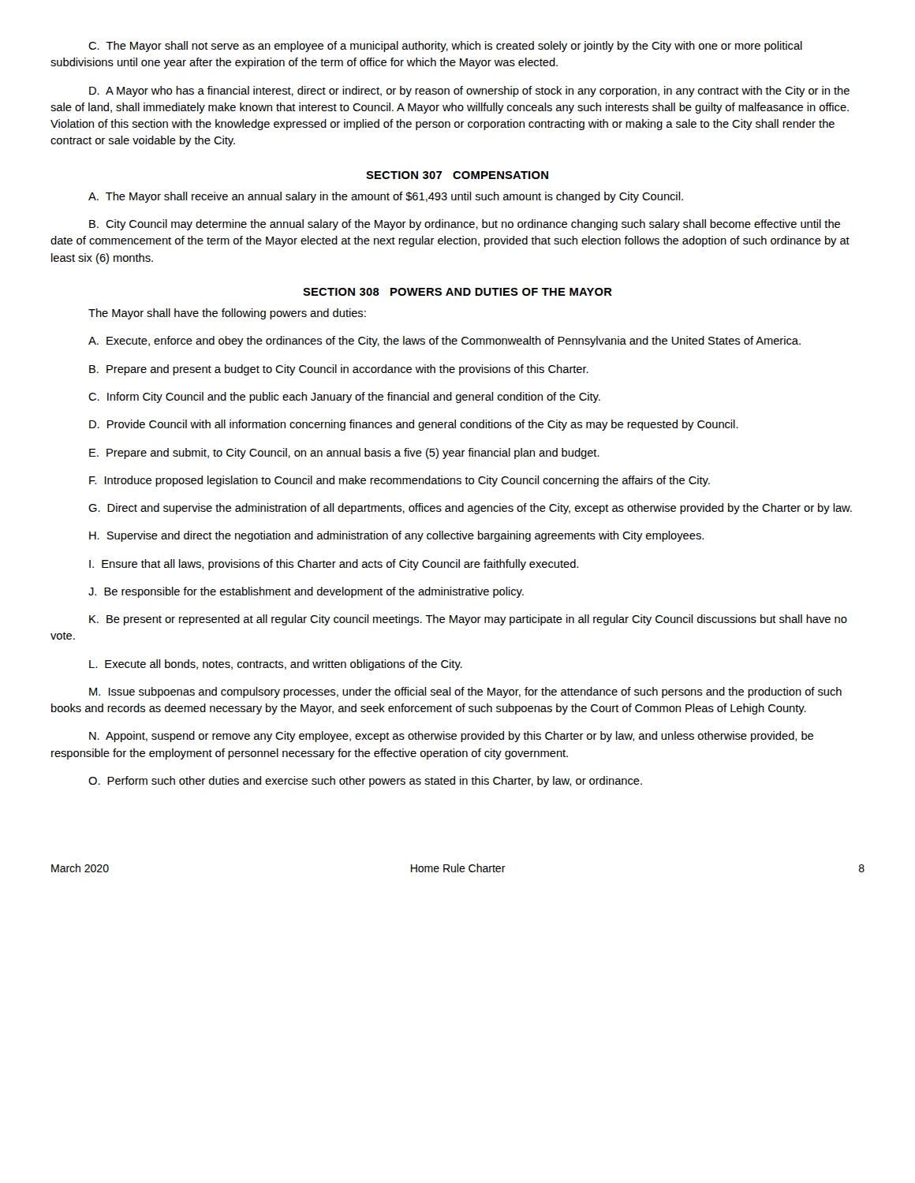C. The Mayor shall not serve as an employee of a municipal authority, which is created solely or jointly by the City with one or more political subdivisions until one year after the expiration of the term of office for which the Mayor was elected.
D. A Mayor who has a financial interest, direct or indirect, or by reason of ownership of stock in any corporation, in any contract with the City or in the sale of land, shall immediately make known that interest to Council. A Mayor who willfully conceals any such interests shall be guilty of malfeasance in office. Violation of this section with the knowledge expressed or implied of the person or corporation contracting with or making a sale to the City shall render the contract or sale voidable by the City.
SECTION 307 COMPENSATION
A. The Mayor shall receive an annual salary in the amount of $61,493 until such amount is changed by City Council.
B. City Council may determine the annual salary of the Mayor by ordinance, but no ordinance changing such salary shall become effective until the date of commencement of the term of the Mayor elected at the next regular election, provided that such election follows the adoption of such ordinance by at least six (6) months.
SECTION 308 POWERS AND DUTIES OF THE MAYOR
The Mayor shall have the following powers and duties:
A. Execute, enforce and obey the ordinances of the City, the laws of the Commonwealth of Pennsylvania and the United States of America.
B. Prepare and present a budget to City Council in accordance with the provisions of this Charter.
C. Inform City Council and the public each January of the financial and general condition of the City.
D. Provide Council with all information concerning finances and general conditions of the City as may be requested by Council.
E. Prepare and submit, to City Council, on an annual basis a five (5) year financial plan and budget.
F. Introduce proposed legislation to Council and make recommendations to City Council concerning the affairs of the City.
G. Direct and supervise the administration of all departments, offices and agencies of the City, except as otherwise provided by the Charter or by law.
H. Supervise and direct the negotiation and administration of any collective bargaining agreements with City employees.
I. Ensure that all laws, provisions of this Charter and acts of City Council are faithfully executed.
J. Be responsible for the establishment and development of the administrative policy.
K. Be present or represented at all regular City council meetings. The Mayor may participate in all regular City Council discussions but shall have no vote.
L. Execute all bonds, notes, contracts, and written obligations of the City.
M. Issue subpoenas and compulsory processes, under the official seal of the Mayor, for the attendance of such persons and the production of such books and records as deemed necessary by the Mayor, and seek enforcement of such subpoenas by the Court of Common Pleas of Lehigh County.
N. Appoint, suspend or remove any City employee, except as otherwise provided by this Charter or by law, and unless otherwise provided, be responsible for the employment of personnel necessary for the effective operation of city government.
O. Perform such other duties and exercise such other powers as stated in this Charter, by law, or ordinance.
March 2020
Home Rule Charter
8